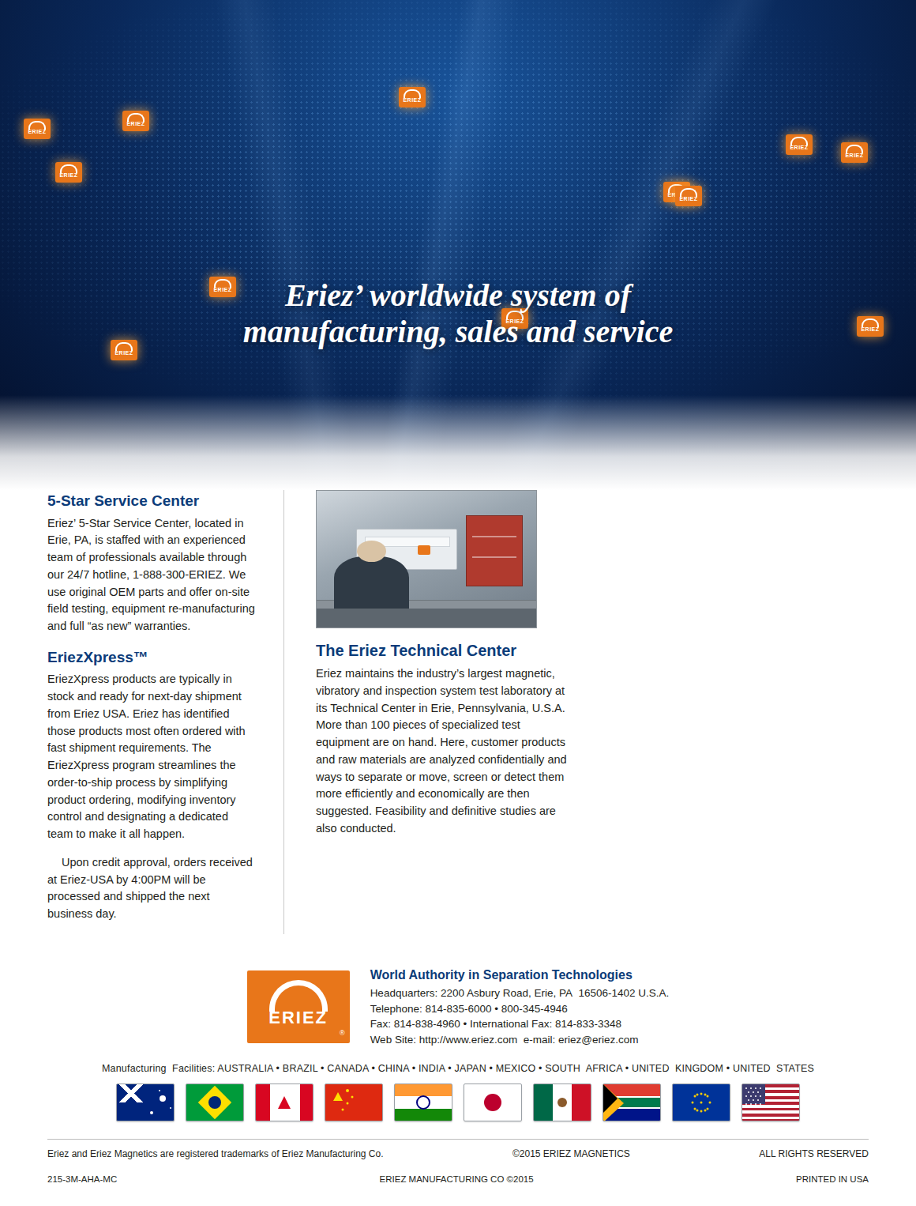ERIEZ
ERIEZ
ERIEZ
ERIEZ
ERIEZ
ERIEZ
ERIEZ
ERIEZ
ERIEZ
ERIEZ
ERIEZ
ERIEZ
Eriez’ worldwide system of
manufacturing, sales and service
5-Star Service Center
Eriez’ 5-Star Service Center, located in Erie, PA, is staffed with an experienced team of professionals available through our 24/7 hotline, 1-888-300-ERIEZ. We use original OEM parts and offer on-site field testing, equipment re-manufacturing and full “as new” warranties.
EriezXpress™
EriezXpress products are typically in stock and ready for next-day shipment from Eriez USA. Eriez has identified those products most often ordered with fast shipment requirements. The EriezXpress program streamlines the order-to-ship process by simplifying product ordering, modifying inventory control and designating a dedicated team to make it all happen.
Upon credit approval, orders received at Eriez-USA by 4:00PM will be processed and shipped the next business day.
The Eriez Technical Center
Eriez maintains the industry’s largest magnetic, vibratory and inspection system test laboratory at its Technical Center in Erie, Pennsylvania, U.S.A. More than 100 pieces of specialized test equipment are on hand. Here, customer products and raw materials are analyzed confidentially and ways to separate or move, screen or detect them more efficiently and economically are then suggested. Feasibility and definitive studies are also conducted.
ERIEZ
®
World Authority in Separation Technologies
Headquarters: 2200 Asbury Road, Erie, PA 16506-1402 U.S.A.
Telephone: 814-835-6000 • 800-345-4946
Fax: 814-838-4960 • International Fax: 814-833-3348
Web Site: http://www.eriez.com e-mail: eriez@eriez.com
Manufacturing Facilities: AUSTRALIA • BRAZIL • CANADA • CHINA • INDIA • JAPAN • MEXICO • SOUTH AFRICA • UNITED KINGDOM • UNITED STATES
Eriez and Eriez Magnetics are registered trademarks of Eriez Manufacturing Co.
©2015 ERIEZ MAGNETICS
ALL RIGHTS RESERVED
215-3M-AHA-MC
ERIEZ MANUFACTURING CO ©2015
PRINTED IN USA